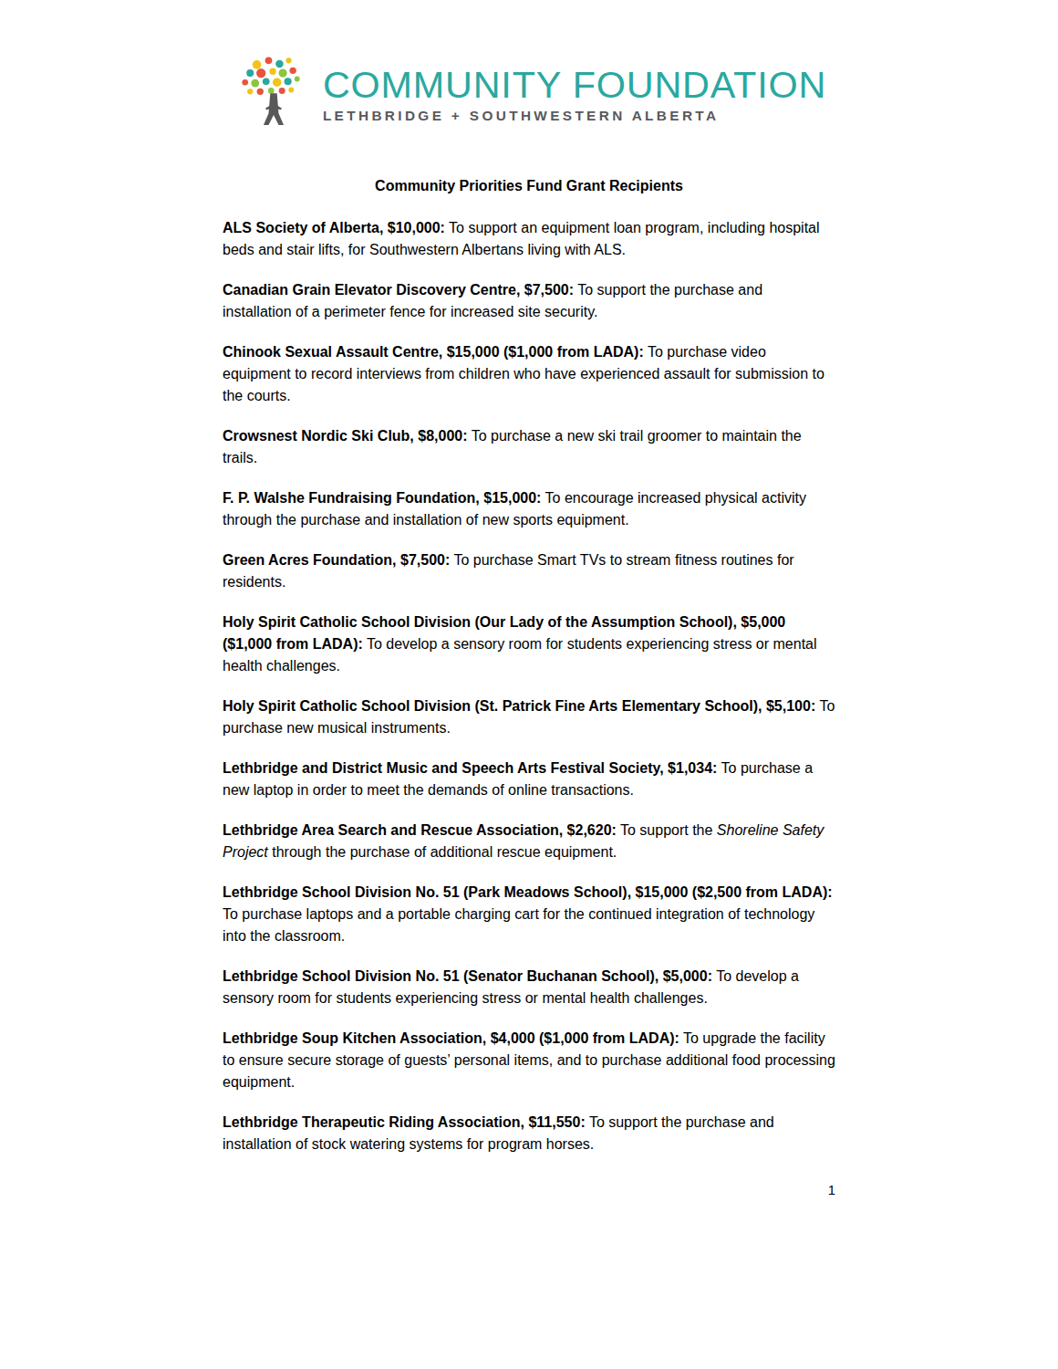COMMUNITY FOUNDATION
LETHBRIDGE + SOUTHWESTERN ALBERTA
Community Priorities Fund Grant Recipients
ALS Society of Alberta, $10,000: To support an equipment loan program, including hospital beds and stair lifts, for Southwestern Albertans living with ALS.
Canadian Grain Elevator Discovery Centre, $7,500: To support the purchase and installation of a perimeter fence for increased site security.
Chinook Sexual Assault Centre, $15,000 ($1,000 from LADA): To purchase video equipment to record interviews from children who have experienced assault for submission to the courts.
Crowsnest Nordic Ski Club, $8,000: To purchase a new ski trail groomer to maintain the trails.
F. P. Walshe Fundraising Foundation, $15,000: To encourage increased physical activity through the purchase and installation of new sports equipment.
Green Acres Foundation, $7,500: To purchase Smart TVs to stream fitness routines for residents.
Holy Spirit Catholic School Division (Our Lady of the Assumption School), $5,000 ($1,000 from LADA): To develop a sensory room for students experiencing stress or mental health challenges.
Holy Spirit Catholic School Division (St. Patrick Fine Arts Elementary School), $5,100: To purchase new musical instruments.
Lethbridge and District Music and Speech Arts Festival Society, $1,034: To purchase a new laptop in order to meet the demands of online transactions.
Lethbridge Area Search and Rescue Association, $2,620: To support the Shoreline Safety Project through the purchase of additional rescue equipment.
Lethbridge School Division No. 51 (Park Meadows School), $15,000 ($2,500 from LADA): To purchase laptops and a portable charging cart for the continued integration of technology into the classroom.
Lethbridge School Division No. 51 (Senator Buchanan School), $5,000: To develop a sensory room for students experiencing stress or mental health challenges.
Lethbridge Soup Kitchen Association, $4,000 ($1,000 from LADA): To upgrade the facility to ensure secure storage of guests’ personal items, and to purchase additional food processing equipment.
Lethbridge Therapeutic Riding Association, $11,550: To support the purchase and installation of stock watering systems for program horses.
1